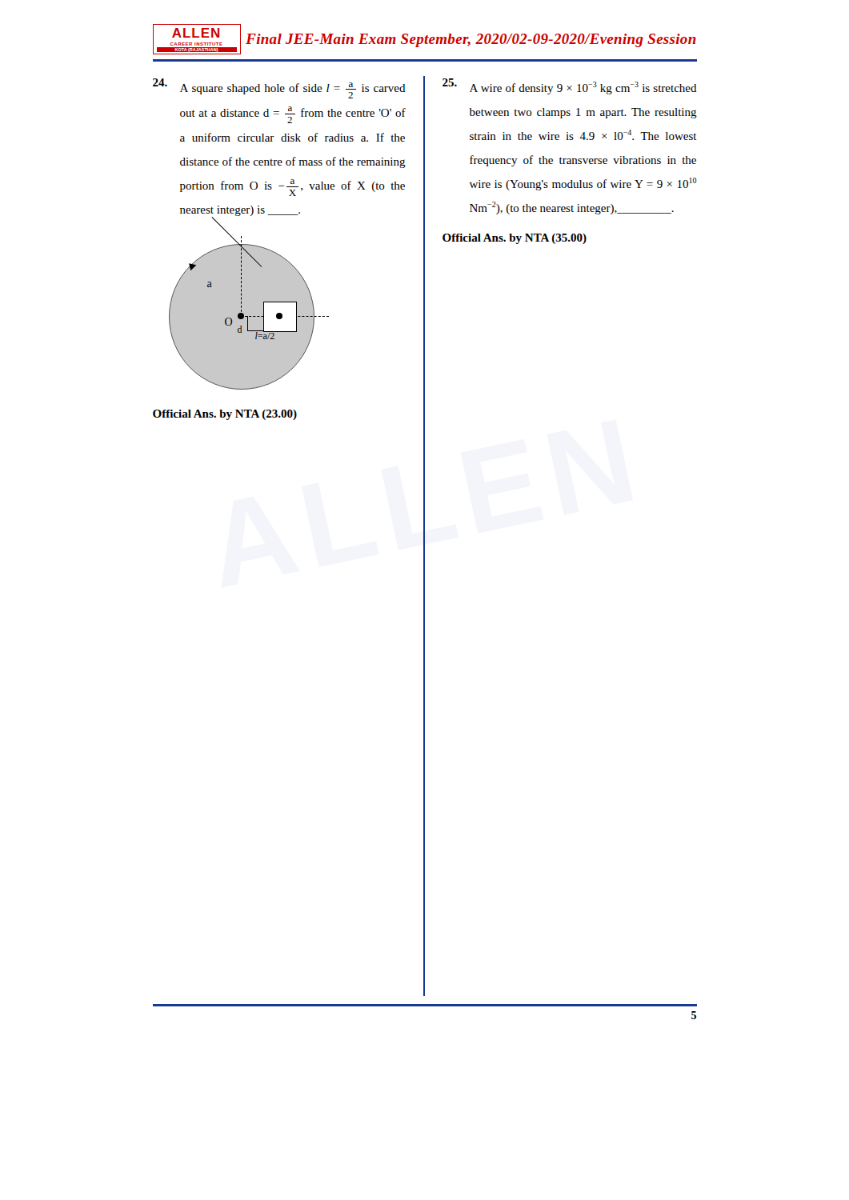ALLEN
ALLEN CAREER INSTITUTE KOTA (RAJASTHAN)
Final JEE‑Main Exam September, 2020/02-09-2020/Evening Session
24.
A square shaped hole of side l = a 2 is carved out at a distance d = a 2 from the centre 'O' of a uniform circular disk of radius a. If the distance of the centre of mass of the remaining portion from O is −aX, value of X (to the nearest integer) is _____.
a
O
d
l=a/2
Official Ans. by NTA (23.00)
25.
A wire of density 9 × 10−3 kg cm−3 is stretched between two clamps 1 m apart. The resulting strain in the wire is 4.9 × l0−4. The lowest frequency of the transverse vibrations in the wire is (Young's modulus of wire Y = 9 × 1010 Nm−2), (to the nearest integer),_________.
Official Ans. by NTA (35.00)
5